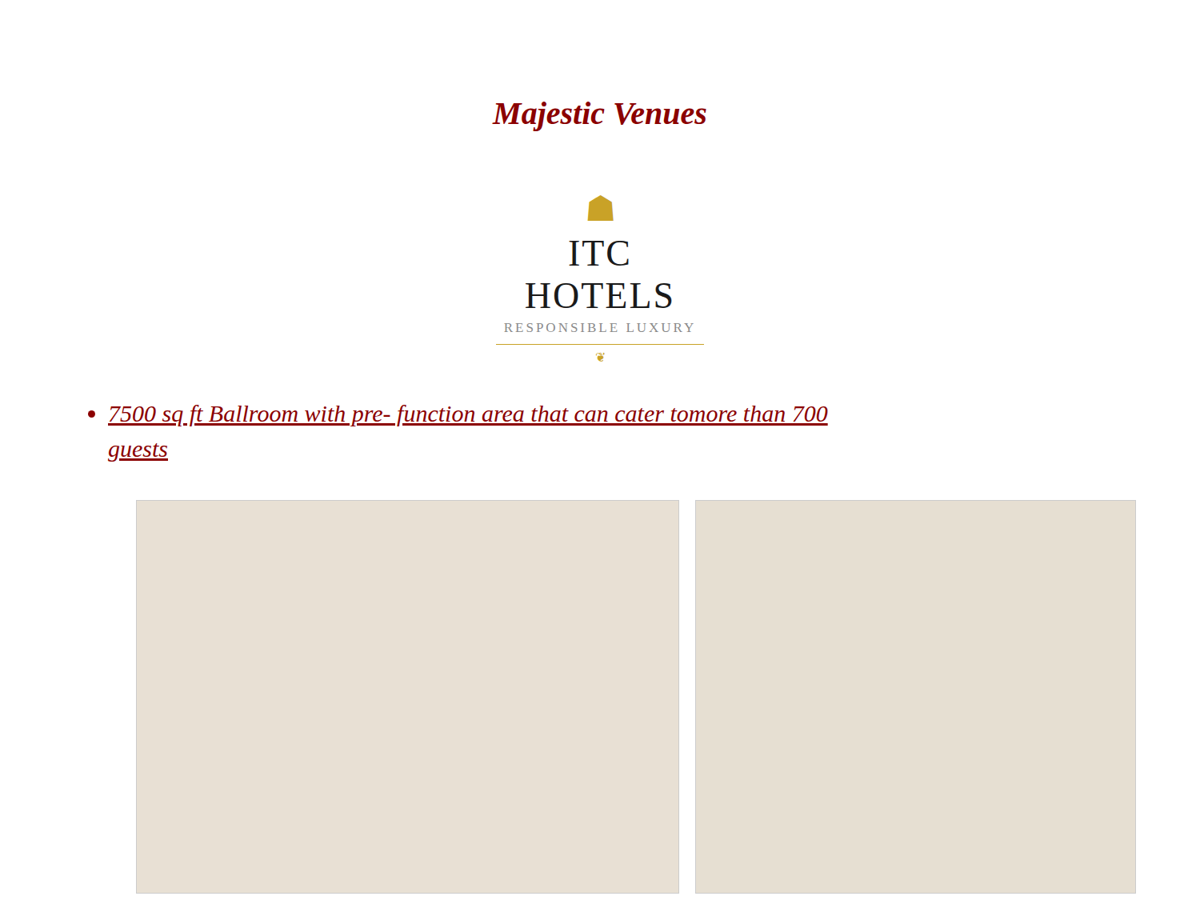Majestic Venues
☗
ITC HOTELS
RESPONSIBLE LUXURY
❦
7500 sq ft Ballroom with pre- function area that can cater tomore than 700 guests